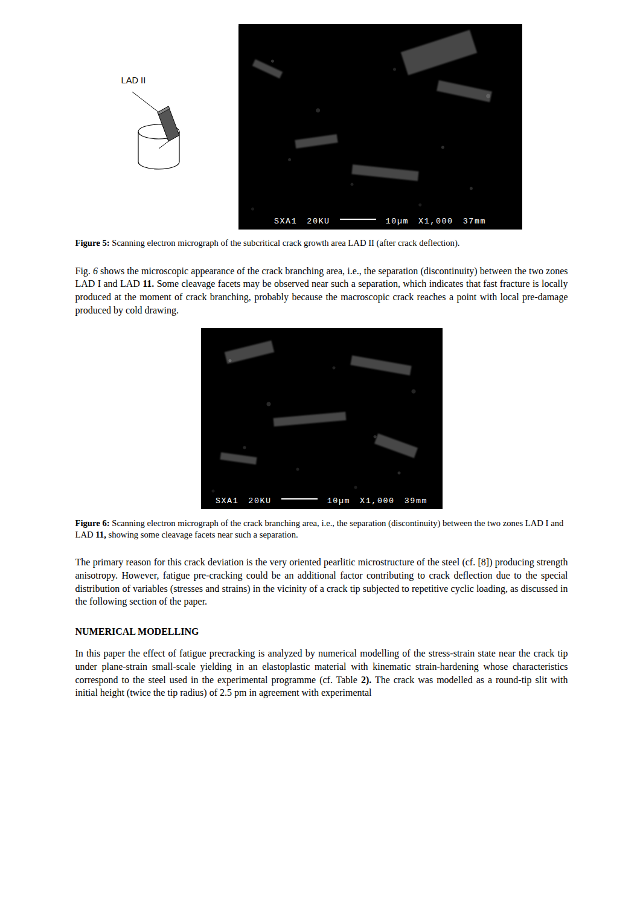LAD II
SXA1 20KU 10µm X1,000 37mm
Figure 5: Scanning electron micrograph of the subcritical crack growth area LAD II (after crack deflection).
Fig. 6 shows the microscopic appearance of the crack branching area, i.e., the separation (discontinuity) between the two zones LAD I and LAD 11. Some cleavage facets may be observed near such a separation, which indicates that fast fracture is locally produced at the moment of crack branching, probably because the macroscopic crack reaches a point with local pre-damage produced by cold drawing.
SXA1 20KU 10µm X1,000 39mm
Figure 6: Scanning electron micrograph of the crack branching area, i.e., the separation (discontinuity) between the two zones LAD I and LAD 11, showing some cleavage facets near such a separation.
The primary reason for this crack deviation is the very oriented pearlitic microstructure of the steel (cf. [8]) producing strength anisotropy. However, fatigue pre-cracking could be an additional factor contributing to crack deflection due to the special distribution of variables (stresses and strains) in the vicinity of a crack tip subjected to repetitive cyclic loading, as discussed in the following section of the paper.
NUMERICAL MODELLING
In this paper the effect of fatigue precracking is analyzed by numerical modelling of the stress-strain state near the crack tip under plane-strain small-scale yielding in an elastoplastic material with kinematic strain-hardening whose characteristics correspond to the steel used in the experimental programme (cf. Table 2). The crack was modelled as a round-tip slit with initial height (twice the tip radius) of 2.5 pm in agreement with experimental